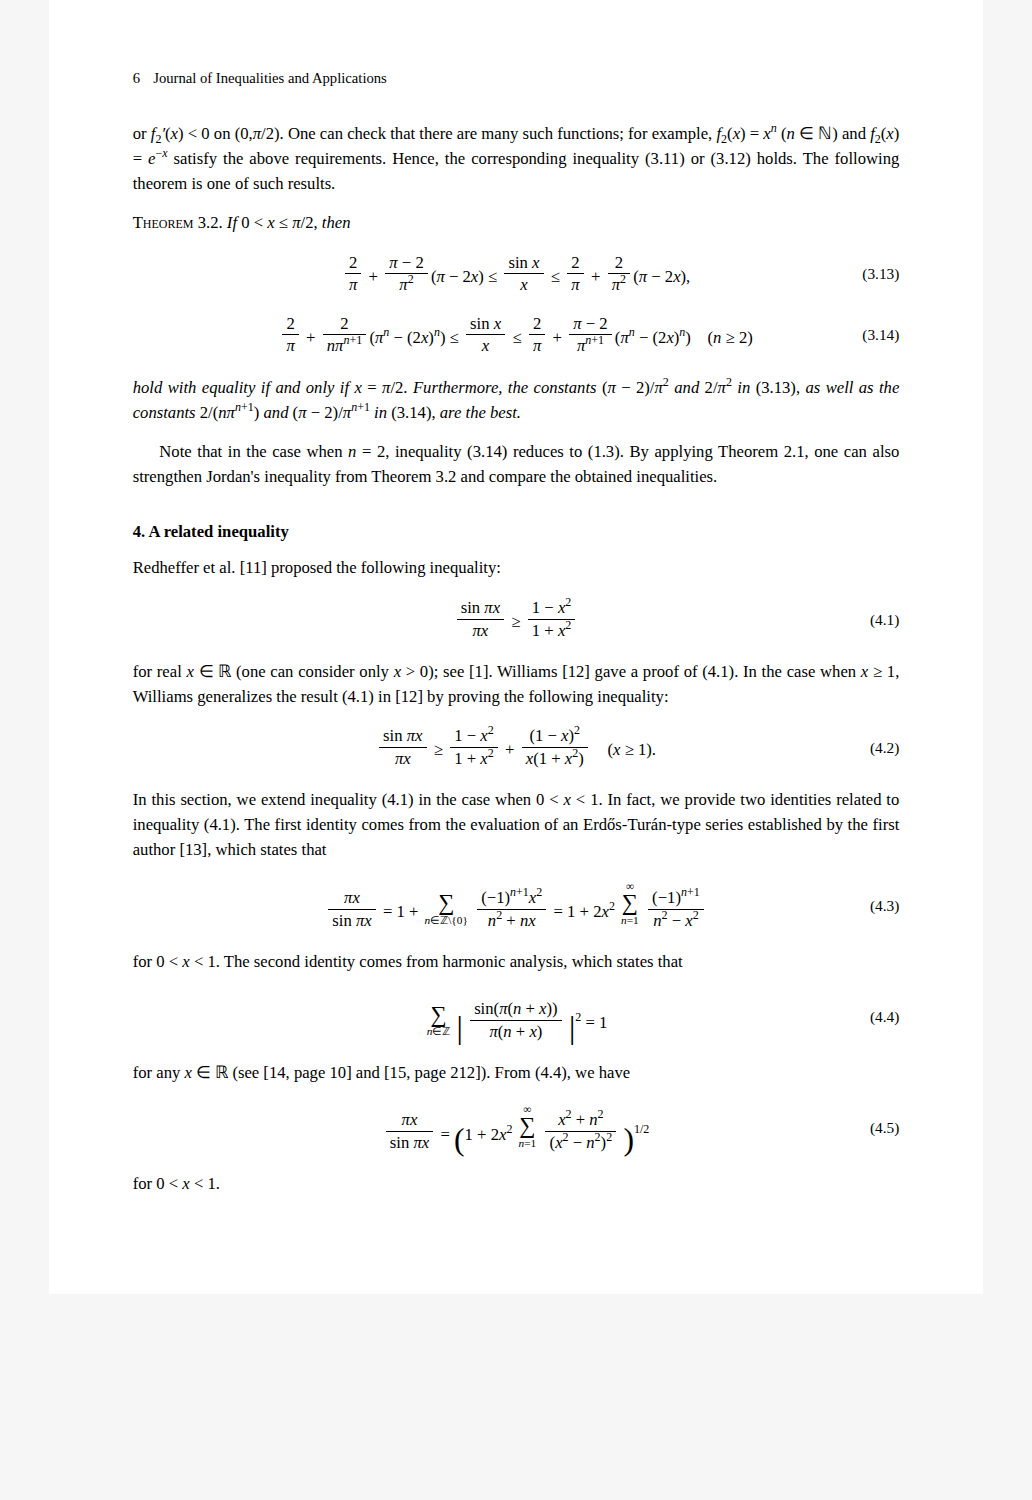6 Journal of Inequalities and Applications
or f2′(x) < 0 on (0,π/2). One can check that there are many such functions; for example, f2(x) = xn (n ∈ ℕ) and f2(x) = e−x satisfy the above requirements. Hence, the corresponding inequality (3.11) or (3.12) holds. The following theorem is one of such results.
Theorem 3.2. If 0 < x ≤ π/2, then
2 π + π − 2 π2(π − 2x) ≤ sin x x ≤ 2 π + 2 π2(π − 2x), (3.13)
2 π + 2 nπn+1(πn − (2x)n) ≤ sin x x ≤ 2 π + π − 2 πn+1(πn − (2x)n) (n ≥ 2) (3.14)
hold with equality if and only if x = π/2. Furthermore, the constants (π − 2)/π2 and 2/π2 in (3.13), as well as the constants 2/(nπn+1) and (π − 2)/πn+1 in (3.14), are the best.
Note that in the case when n = 2, inequality (3.14) reduces to (1.3). By applying Theorem 2.1, one can also strengthen Jordan's inequality from Theorem 3.2 and compare the obtained inequalities.
4. A related inequality
Redheffer et al. [11] proposed the following inequality:
sin πx πx ≥ 1 − x21 + x2 (4.1)
for real x ∈ ℝ (one can consider only x > 0); see [1]. Williams [12] gave a proof of (4.1). In the case when x ≥ 1, Williams generalizes the result (4.1) in [12] by proving the following inequality:
sin πx πx ≥ 1 − x21 + x2 + (1 − x)2 x(1 + x2) (x ≥ 1). (4.2)
In this section, we extend inequality (4.1) in the case when 0 < x < 1. In fact, we provide two identities related to inequality (4.1). The first identity comes from the evaluation of an Erdős-Turán-type series established by the first author [13], which states that
πx sin πx = 1 + ∑n∈ℤ\{0} (−1)n+1x2 n2 + nx = 1 + 2x2 ∞∑n=1 (−1)n+1 n2 − x2 (4.3)
for 0 < x < 1. The second identity comes from harmonic analysis, which states that
∑n∈ℤ | sin(π(n + x)) π(n + x) |2 = 1 (4.4)
for any x ∈ ℝ (see [14, page 10] and [15, page 212]). From (4.4), we have
πx sin πx = (1 + 2x2 ∞∑n=1 x2 + n2(x2 − n2)2 )1/2 (4.5)
for 0 < x < 1.